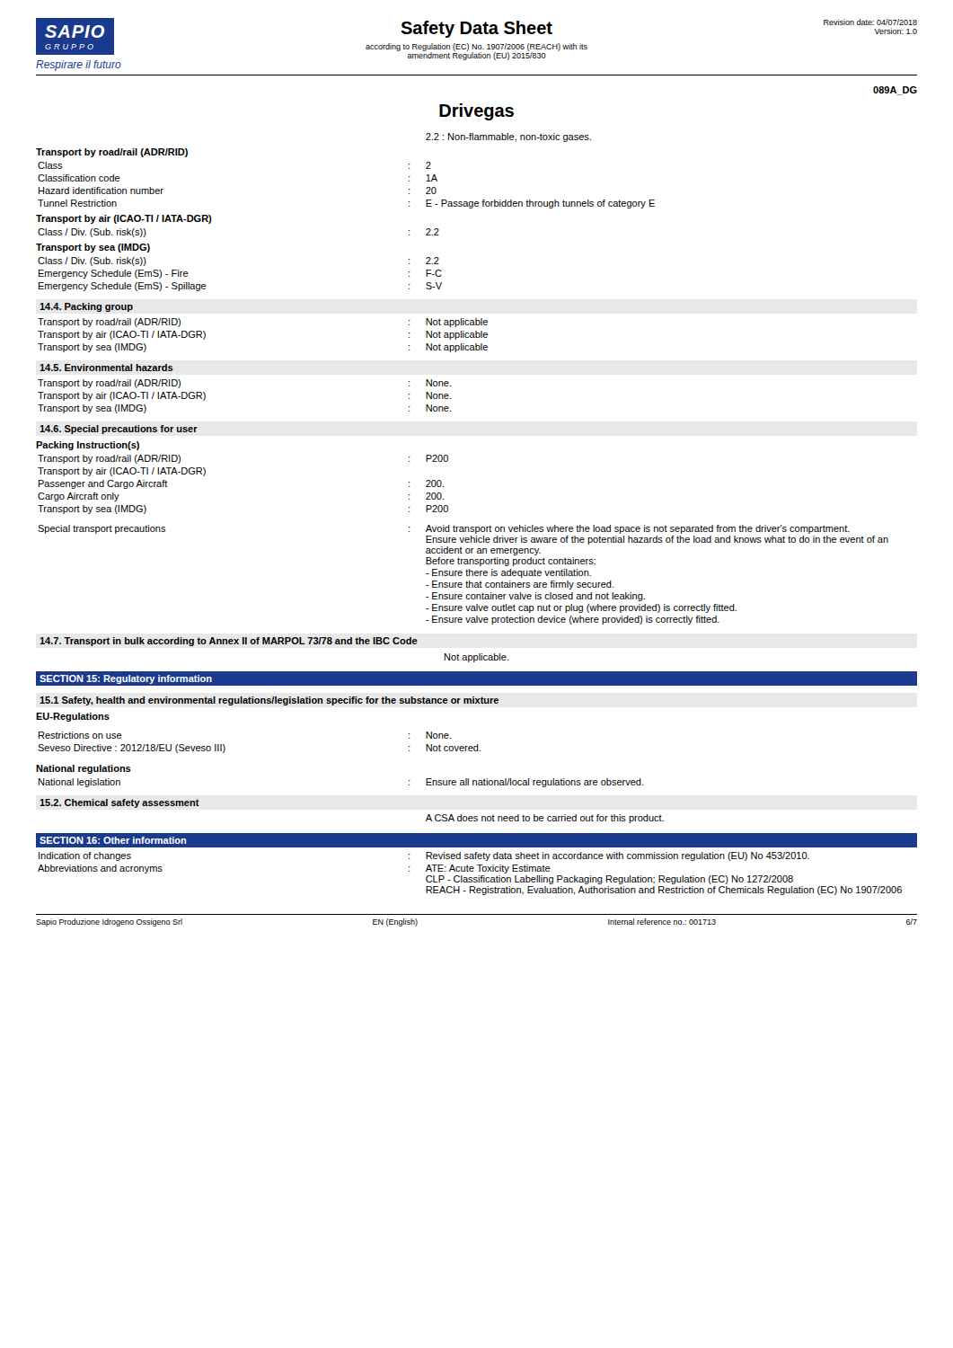SAPIOGRUPPO
Respirare il futuro
Safety Data Sheet
according to Regulation (EC) No. 1907/2006 (REACH) with its
amendment Regulation (EU) 2015/830
Revision date: 04/07/2018
Version: 1.0
089A_DG
Drivegas
| | | 2.2 : Non-flammable, non-toxic gases. |
Transport by road/rail (ADR/RID)
| Class | : | 2 |
| Classification code | : | 1A |
| Hazard identification number | : | 20 |
| Tunnel Restriction | : | E - Passage forbidden through tunnels of category E |
Transport by air (ICAO-TI / IATA-DGR)
| Class / Div. (Sub. risk(s)) | : | 2.2 |
Transport by sea (IMDG)
| Class / Div. (Sub. risk(s)) | : | 2.2 |
| Emergency Schedule (EmS) - Fire | : | F-C |
| Emergency Schedule (EmS) - Spillage | : | S-V |
14.4. Packing group
| Transport by road/rail (ADR/RID) | : | Not applicable |
| Transport by air (ICAO-TI / IATA-DGR) | : | Not applicable |
| Transport by sea (IMDG) | : | Not applicable |
14.5. Environmental hazards
| Transport by road/rail (ADR/RID) | : | None. |
| Transport by air (ICAO-TI / IATA-DGR) | : | None. |
| Transport by sea (IMDG) | : | None. |
14.6. Special precautions for user
Packing Instruction(s)
| Transport by road/rail (ADR/RID) | : | P200 |
| Transport by air (ICAO-TI / IATA-DGR) | | |
| Passenger and Cargo Aircraft | : | 200. |
| Cargo Aircraft only | : | 200. |
| Transport by sea (IMDG) | : | P200 |
| Special transport precautions | : | Avoid transport on vehicles where the load space is not separated from the driver's compartment. Ensure vehicle driver is aware of the potential hazards of the load and knows what to do in the event of an accident or an emergency. Before transporting product containers: - Ensure there is adequate ventilation. - Ensure that containers are firmly secured. - Ensure container valve is closed and not leaking. - Ensure valve outlet cap nut or plug (where provided) is correctly fitted. - Ensure valve protection device (where provided) is correctly fitted. |
14.7. Transport in bulk according to Annex II of MARPOL 73/78 and the IBC Code
Not applicable.
SECTION 15: Regulatory information
15.1 Safety, health and environmental regulations/legislation specific for the substance or mixture
EU-Regulations
| Restrictions on use | : | None. |
| Seveso Directive : 2012/18/EU (Seveso III) | : | Not covered. |
National regulations
| National legislation | : | Ensure all national/local regulations are observed. |
15.2. Chemical safety assessment
| | | A CSA does not need to be carried out for this product. |
SECTION 16: Other information
| Indication of changes | : | Revised safety data sheet in accordance with commission regulation (EU) No 453/2010. |
| Abbreviations and acronyms | : | ATE: Acute Toxicity Estimate CLP - Classification Labelling Packaging Regulation; Regulation (EC) No 1272/2008 REACH - Registration, Evaluation, Authorisation and Restriction of Chemicals Regulation (EC) No 1907/2006 |
Sapio Produzione Idrogeno Ossigeno Srl
EN (English)
Internal reference no.: 001713
6/7